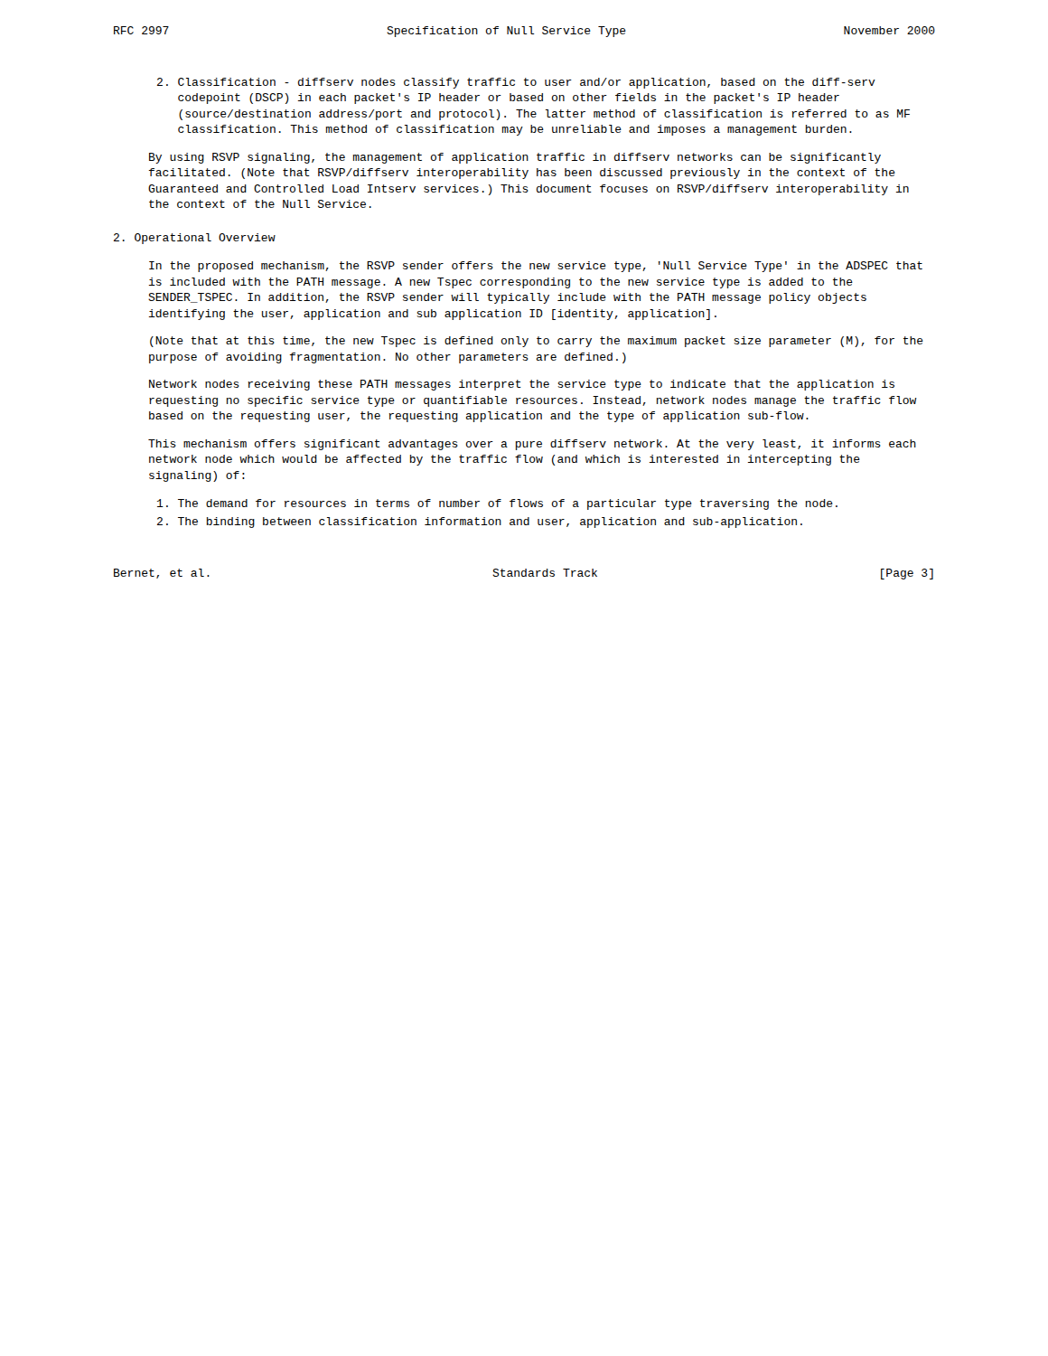RFC 2997 Specification of Null Service Type November 2000
Classification - diffserv nodes classify traffic to user and/or application, based on the diff-serv codepoint (DSCP) in each packet's IP header or based on other fields in the packet's IP header (source/destination address/port and protocol). The latter method of classification is referred to as MF classification. This method of classification may be unreliable and imposes a management burden.
By using RSVP signaling, the management of application traffic in diffserv networks can be significantly facilitated. (Note that RSVP/diffserv interoperability has been discussed previously in the context of the Guaranteed and Controlled Load Intserv services.) This document focuses on RSVP/diffserv interoperability in the context of the Null Service.
2. Operational Overview
In the proposed mechanism, the RSVP sender offers the new service type, 'Null Service Type' in the ADSPEC that is included with the PATH message. A new Tspec corresponding to the new service type is added to the SENDER_TSPEC. In addition, the RSVP sender will typically include with the PATH message policy objects identifying the user, application and sub application ID [identity, application].
(Note that at this time, the new Tspec is defined only to carry the maximum packet size parameter (M), for the purpose of avoiding fragmentation. No other parameters are defined.)
Network nodes receiving these PATH messages interpret the service type to indicate that the application is requesting no specific service type or quantifiable resources. Instead, network nodes manage the traffic flow based on the requesting user, the requesting application and the type of application sub-flow.
This mechanism offers significant advantages over a pure diffserv network. At the very least, it informs each network node which would be affected by the traffic flow (and which is interested in intercepting the signaling) of:
The demand for resources in terms of number of flows of a particular type traversing the node.
The binding between classification information and user, application and sub-application.
Bernet, et al. Standards Track [Page 3]